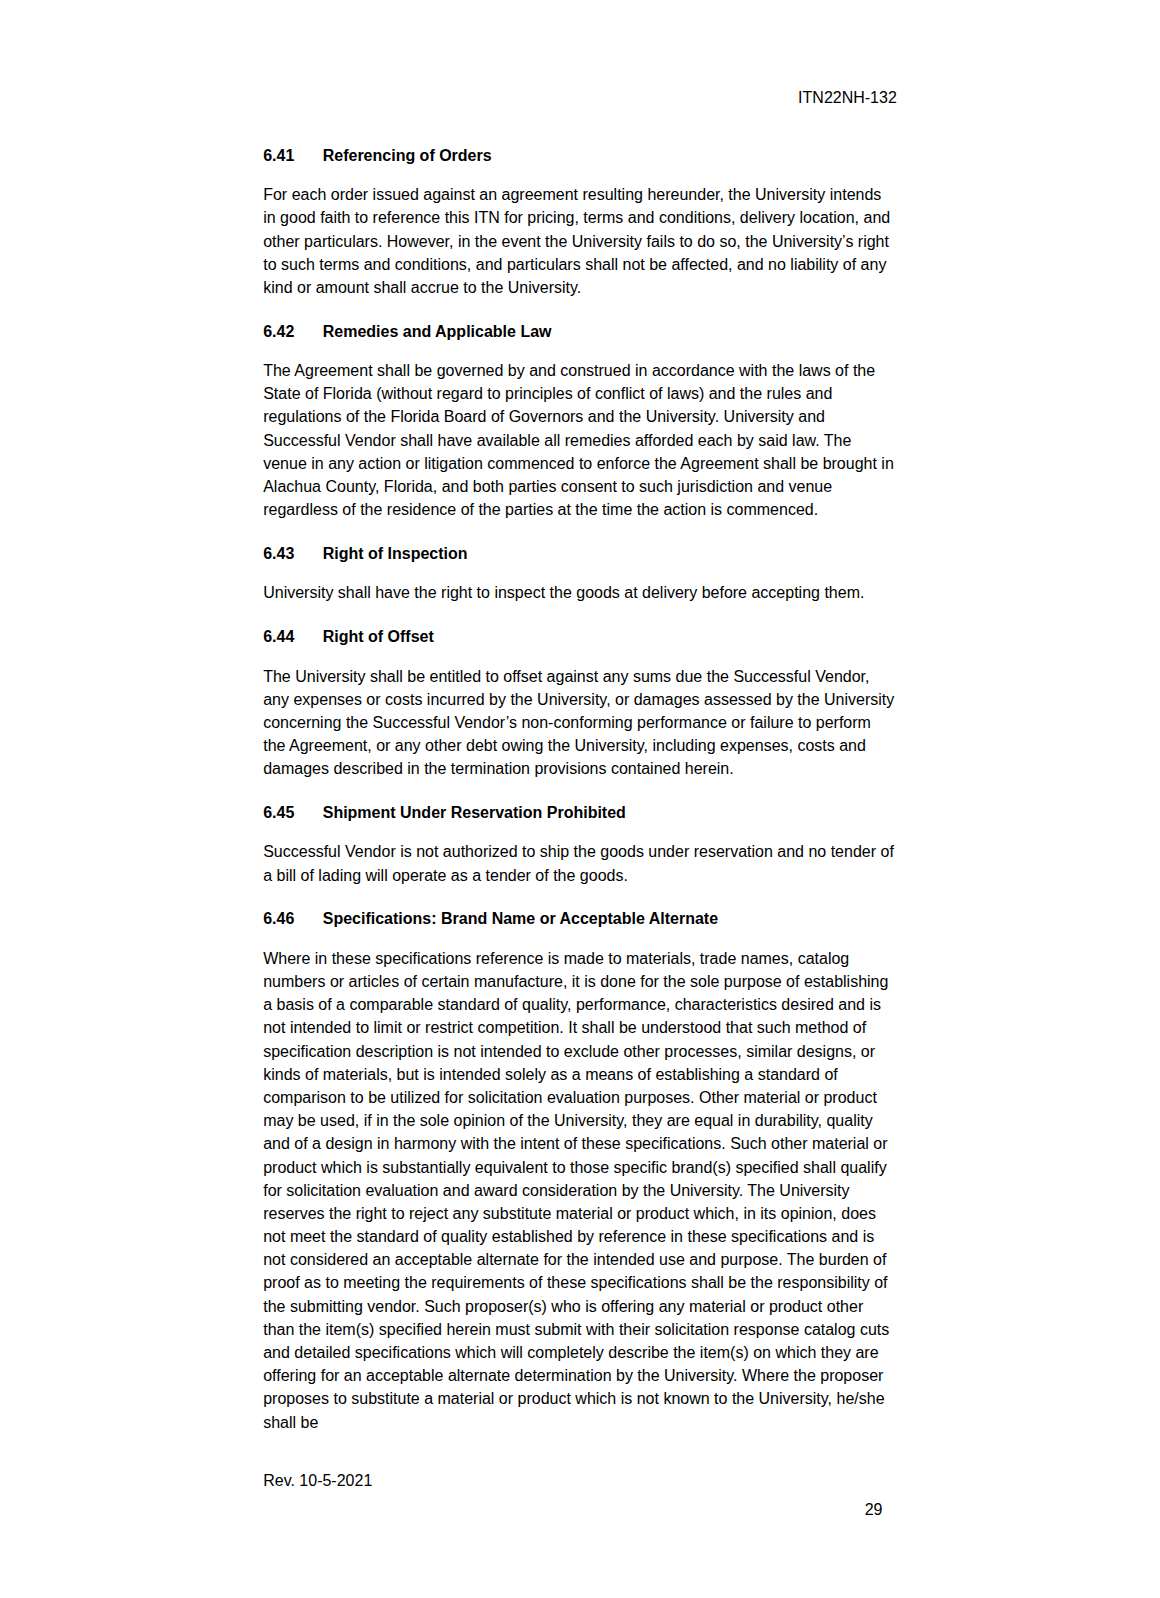ITN22NH-132
6.41 Referencing of Orders
For each order issued against an agreement resulting hereunder, the University intends in good faith to reference this ITN for pricing, terms and conditions, delivery location, and other particulars. However, in the event the University fails to do so, the University’s right to such terms and conditions, and particulars shall not be affected, and no liability of any kind or amount shall accrue to the University.
6.42 Remedies and Applicable Law
The Agreement shall be governed by and construed in accordance with the laws of the State of Florida (without regard to principles of conflict of laws) and the rules and regulations of the Florida Board of Governors and the University. University and Successful Vendor shall have available all remedies afforded each by said law. The venue in any action or litigation commenced to enforce the Agreement shall be brought in Alachua County, Florida, and both parties consent to such jurisdiction and venue regardless of the residence of the parties at the time the action is commenced.
6.43 Right of Inspection
University shall have the right to inspect the goods at delivery before accepting them.
6.44 Right of Offset
The University shall be entitled to offset against any sums due the Successful Vendor, any expenses or costs incurred by the University, or damages assessed by the University concerning the Successful Vendor’s non-conforming performance or failure to perform the Agreement, or any other debt owing the University, including expenses, costs and damages described in the termination provisions contained herein.
6.45 Shipment Under Reservation Prohibited
Successful Vendor is not authorized to ship the goods under reservation and no tender of a bill of lading will operate as a tender of the goods.
6.46 Specifications: Brand Name or Acceptable Alternate
Where in these specifications reference is made to materials, trade names, catalog numbers or articles of certain manufacture, it is done for the sole purpose of establishing a basis of a comparable standard of quality, performance, characteristics desired and is not intended to limit or restrict competition. It shall be understood that such method of specification description is not intended to exclude other processes, similar designs, or kinds of materials, but is intended solely as a means of establishing a standard of comparison to be utilized for solicitation evaluation purposes. Other material or product may be used, if in the sole opinion of the University, they are equal in durability, quality and of a design in harmony with the intent of these specifications. Such other material or product which is substantially equivalent to those specific brand(s) specified shall qualify for solicitation evaluation and award consideration by the University. The University reserves the right to reject any substitute material or product which, in its opinion, does not meet the standard of quality established by reference in these specifications and is not considered an acceptable alternate for the intended use and purpose. The burden of proof as to meeting the requirements of these specifications shall be the responsibility of the submitting vendor. Such proposer(s) who is offering any material or product other than the item(s) specified herein must submit with their solicitation response catalog cuts and detailed specifications which will completely describe the item(s) on which they are offering for an acceptable alternate determination by the University. Where the proposer proposes to substitute a material or product which is not known to the University, he/she shall be
Rev. 10-5-2021
29